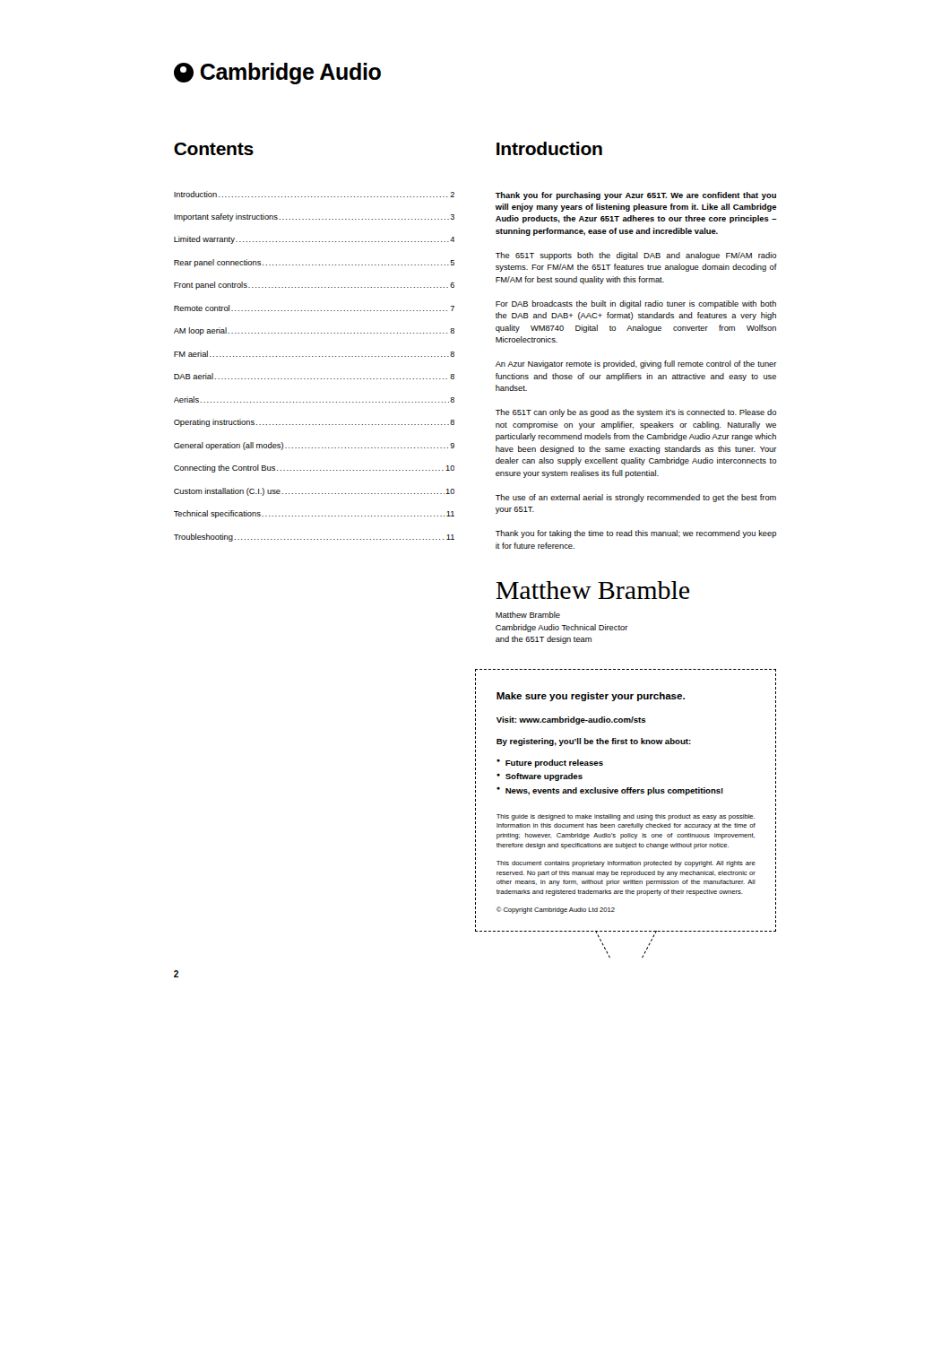Cambridge Audio
Contents
Introduction.................................................................................................. 2
Important safety instructions.................................................................. 3
Limited warranty......................................................................................... 4
Rear panel connections.......................................................................... 5
Front panel controls.................................................................................. 6
Remote control........................................................................................... 7
AM loop aerial........................................................................................... 8
FM aerial..................................................................................................... 8
DAB aerial.................................................................................................. 8
Aerials....................................................................................................... 8
Operating instructions.............................................................................. 8
General operation (all modes).................................................................. 9
Connecting the Control Bus.................................................................. 10
Custom installation (C.I.) use................................................................ 10
Technical specifications......................................................................... 11
Troubleshooting....................................................................................... 11
Introduction
Thank you for purchasing your Azur 651T. We are confident that you will enjoy many years of listening pleasure from it. Like all Cambridge Audio products, the Azur 651T adheres to our three core principles – stunning performance, ease of use and incredible value.
The 651T supports both the digital DAB and analogue FM/AM radio systems. For FM/AM the 651T features true analogue domain decoding of FM/AM for best sound quality with this format.
For DAB broadcasts the built in digital radio tuner is compatible with both the DAB and DAB+ (AAC+ format) standards and features a very high quality WM8740 Digital to Analogue converter from Wolfson Microelectronics.
An Azur Navigator remote is provided, giving full remote control of the tuner functions and those of our amplifiers in an attractive and easy to use handset.
The 651T can only be as good as the system it’s is connected to. Please do not compromise on your amplifier, speakers or cabling. Naturally we particularly recommend models from the Cambridge Audio Azur range which have been designed to the same exacting standards as this tuner. Your dealer can also supply excellent quality Cambridge Audio interconnects to ensure your system realises its full potential.
The use of an external aerial is strongly recommended to get the best from your 651T.
Thank you for taking the time to read this manual; we recommend you keep it for future reference.
Matthew Bramble
Matthew Bramble
Cambridge Audio Technical Director
and the 651T design team
Make sure you register your purchase.
Visit: www.cambridge-audio.com/sts
By registering, you’ll be the first to know about:
Future product releases
Software upgrades
News, events and exclusive offers plus competitions!
This guide is designed to make installing and using this product as easy as possible. Information in this document has been carefully checked for accuracy at the time of printing; however, Cambridge Audio’s policy is one of continuous improvement, therefore design and specifications are subject to change without prior notice.
This document contains proprietary information protected by copyright. All rights are reserved. No part of this manual may be reproduced by any mechanical, electronic or other means, in any form, without prior written permission of the manufacturer. All trademarks and registered trademarks are the property of their respective owners.
© Copyright Cambridge Audio Ltd 2012
2